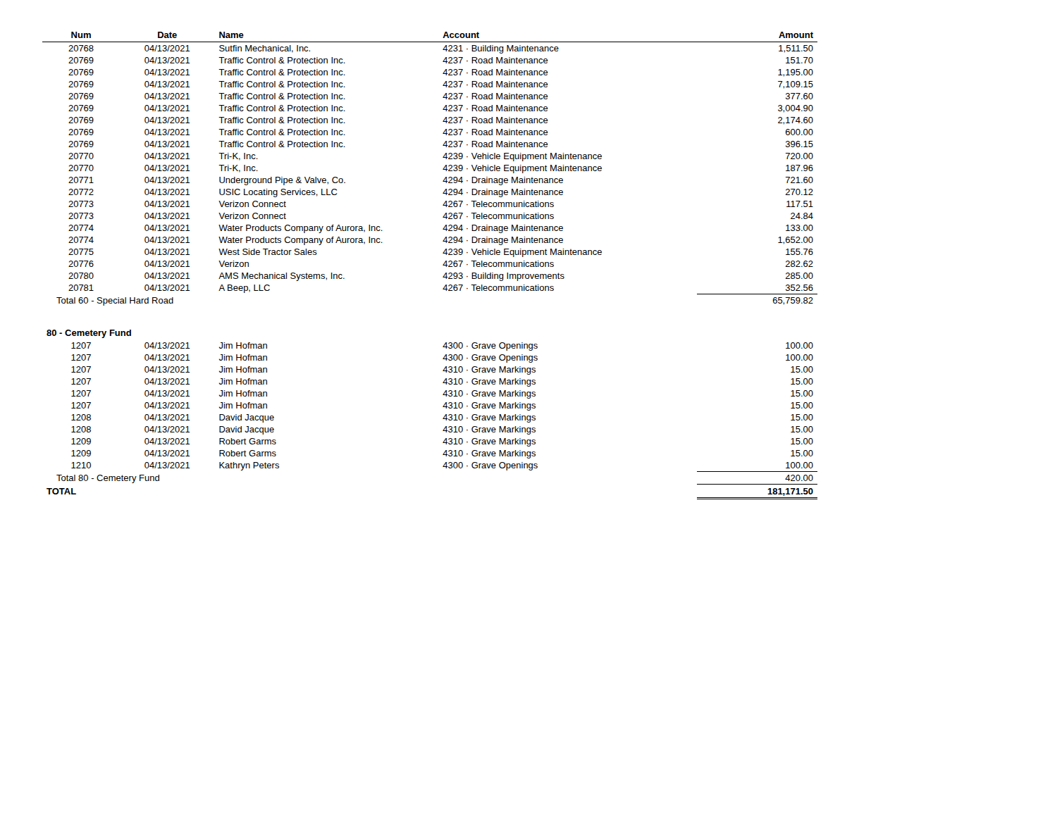| Num | Date | Name | Account | Amount |
| --- | --- | --- | --- | --- |
| 20768 | 04/13/2021 | Sutfin Mechanical, Inc. | 4231 · Building Maintenance | 1,511.50 |
| 20769 | 04/13/2021 | Traffic Control & Protection Inc. | 4237 · Road Maintenance | 151.70 |
| 20769 | 04/13/2021 | Traffic Control & Protection Inc. | 4237 · Road Maintenance | 1,195.00 |
| 20769 | 04/13/2021 | Traffic Control & Protection Inc. | 4237 · Road Maintenance | 7,109.15 |
| 20769 | 04/13/2021 | Traffic Control & Protection Inc. | 4237 · Road Maintenance | 377.60 |
| 20769 | 04/13/2021 | Traffic Control & Protection Inc. | 4237 · Road Maintenance | 3,004.90 |
| 20769 | 04/13/2021 | Traffic Control & Protection Inc. | 4237 · Road Maintenance | 2,174.60 |
| 20769 | 04/13/2021 | Traffic Control & Protection Inc. | 4237 · Road Maintenance | 600.00 |
| 20769 | 04/13/2021 | Traffic Control & Protection Inc. | 4237 · Road Maintenance | 396.15 |
| 20770 | 04/13/2021 | Tri-K, Inc. | 4239 · Vehicle Equipment Maintenance | 720.00 |
| 20770 | 04/13/2021 | Tri-K, Inc. | 4239 · Vehicle Equipment Maintenance | 187.96 |
| 20771 | 04/13/2021 | Underground Pipe & Valve, Co. | 4294 · Drainage Maintenance | 721.60 |
| 20772 | 04/13/2021 | USIC Locating Services, LLC | 4294 · Drainage Maintenance | 270.12 |
| 20773 | 04/13/2021 | Verizon Connect | 4267 · Telecommunications | 117.51 |
| 20773 | 04/13/2021 | Verizon Connect | 4267 · Telecommunications | 24.84 |
| 20774 | 04/13/2021 | Water Products Company of Aurora, Inc. | 4294 · Drainage Maintenance | 133.00 |
| 20774 | 04/13/2021 | Water Products Company of Aurora, Inc. | 4294 · Drainage Maintenance | 1,652.00 |
| 20775 | 04/13/2021 | West Side Tractor Sales | 4239 · Vehicle Equipment Maintenance | 155.76 |
| 20776 | 04/13/2021 | Verizon | 4267 · Telecommunications | 282.62 |
| 20780 | 04/13/2021 | AMS Mechanical Systems, Inc. | 4293 · Building Improvements | 285.00 |
| 20781 | 04/13/2021 | A Beep, LLC | 4267 · Telecommunications | 352.56 |
| Total 60 - Special Hard Road | 65,759.82 |
| 80 - Cemetery Fund |
| 1207 | 04/13/2021 | Jim Hofman | 4300 · Grave Openings | 100.00 |
| 1207 | 04/13/2021 | Jim Hofman | 4300 · Grave Openings | 100.00 |
| 1207 | 04/13/2021 | Jim Hofman | 4310 · Grave Markings | 15.00 |
| 1207 | 04/13/2021 | Jim Hofman | 4310 · Grave Markings | 15.00 |
| 1207 | 04/13/2021 | Jim Hofman | 4310 · Grave Markings | 15.00 |
| 1207 | 04/13/2021 | Jim Hofman | 4310 · Grave Markings | 15.00 |
| 1208 | 04/13/2021 | David Jacque | 4310 · Grave Markings | 15.00 |
| 1208 | 04/13/2021 | David Jacque | 4310 · Grave Markings | 15.00 |
| 1209 | 04/13/2021 | Robert Garms | 4310 · Grave Markings | 15.00 |
| 1209 | 04/13/2021 | Robert Garms | 4310 · Grave Markings | 15.00 |
| 1210 | 04/13/2021 | Kathryn Peters | 4300 · Grave Openings | 100.00 |
| Total 80 - Cemetery Fund | 420.00 |
| TOTAL | 181,171.50 |